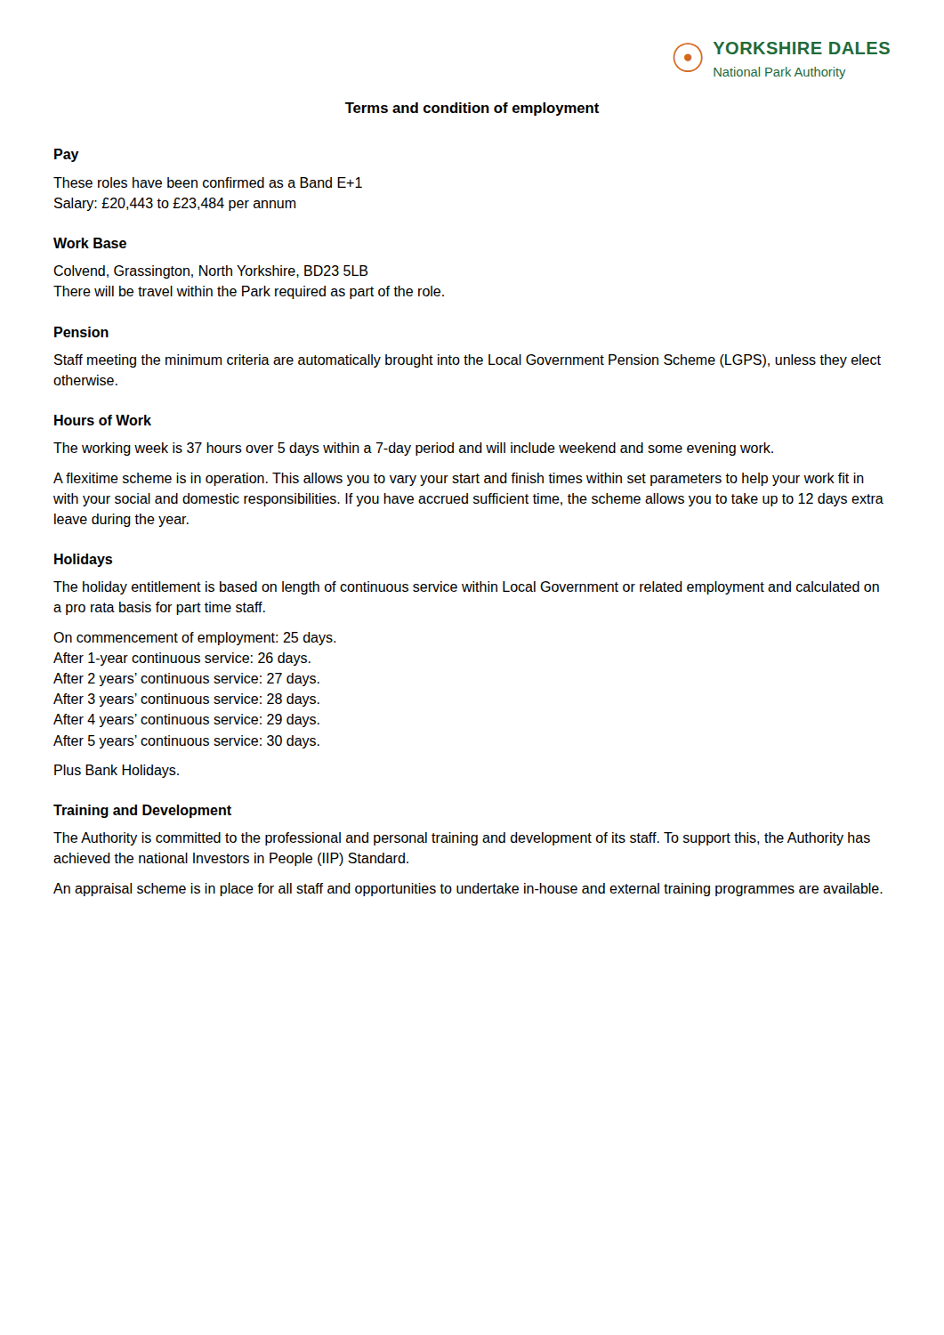☉YORKSHIRE DALES
National Park Authority
Terms and condition of employment
Pay
These roles have been confirmed as a Band E+1
Salary: £20,443 to £23,484 per annum
Work Base
Colvend, Grassington, North Yorkshire, BD23 5LB
There will be travel within the Park required as part of the role.
Pension
Staff meeting the minimum criteria are automatically brought into the Local Government Pension Scheme (LGPS), unless they elect otherwise.
Hours of Work
The working week is 37 hours over 5 days within a 7-day period and will include weekend and some evening work.
A flexitime scheme is in operation. This allows you to vary your start and finish times within set parameters to help your work fit in with your social and domestic responsibilities. If you have accrued sufficient time, the scheme allows you to take up to 12 days extra leave during the year.
Holidays
The holiday entitlement is based on length of continuous service within Local Government or related employment and calculated on a pro rata basis for part time staff.
On commencement of employment: 25 days.
After 1-year continuous service: 26 days.
After 2 years’ continuous service: 27 days.
After 3 years’ continuous service: 28 days.
After 4 years’ continuous service: 29 days.
After 5 years’ continuous service: 30 days.
Plus Bank Holidays.
Training and Development
The Authority is committed to the professional and personal training and development of its staff. To support this, the Authority has achieved the national Investors in People (IIP) Standard.
An appraisal scheme is in place for all staff and opportunities to undertake in-house and external training programmes are available.